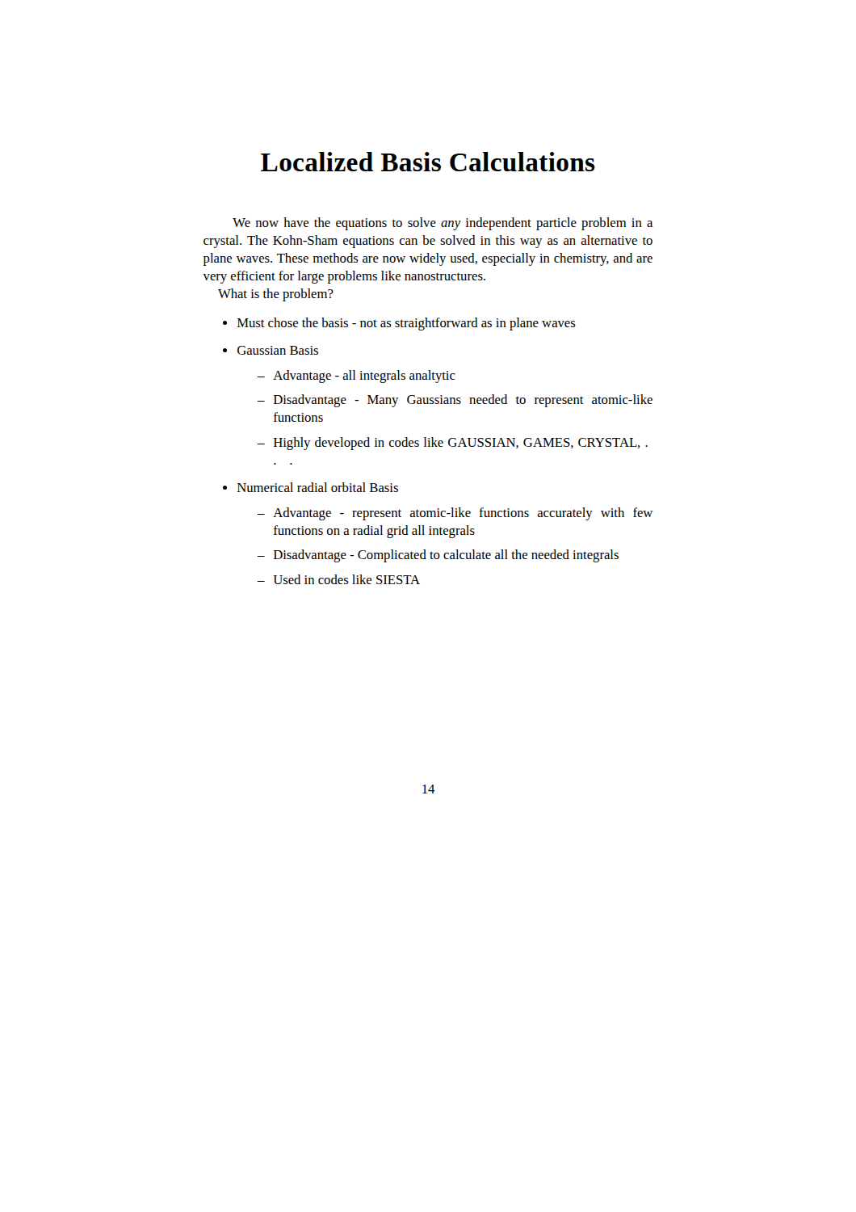Localized Basis Calculations
We now have the equations to solve any independent particle problem in a crystal. The Kohn-Sham equations can be solved in this way as an alternative to plane waves. These methods are now widely used, especially in chemistry, and are very efficient for large problems like nanostructures.
What is the problem?
Must chose the basis - not as straightforward as in plane waves
Gaussian Basis
Advantage - all integrals analtytic
Disadvantage - Many Gaussians needed to represent atomic-like functions
Highly developed in codes like GAUSSIAN, GAMES, CRYSTAL, . . .
Numerical radial orbital Basis
Advantage - represent atomic-like functions accurately with few functions on a radial grid all integrals
Disadvantage - Complicated to calculate all the needed integrals
Used in codes like SIESTA
14